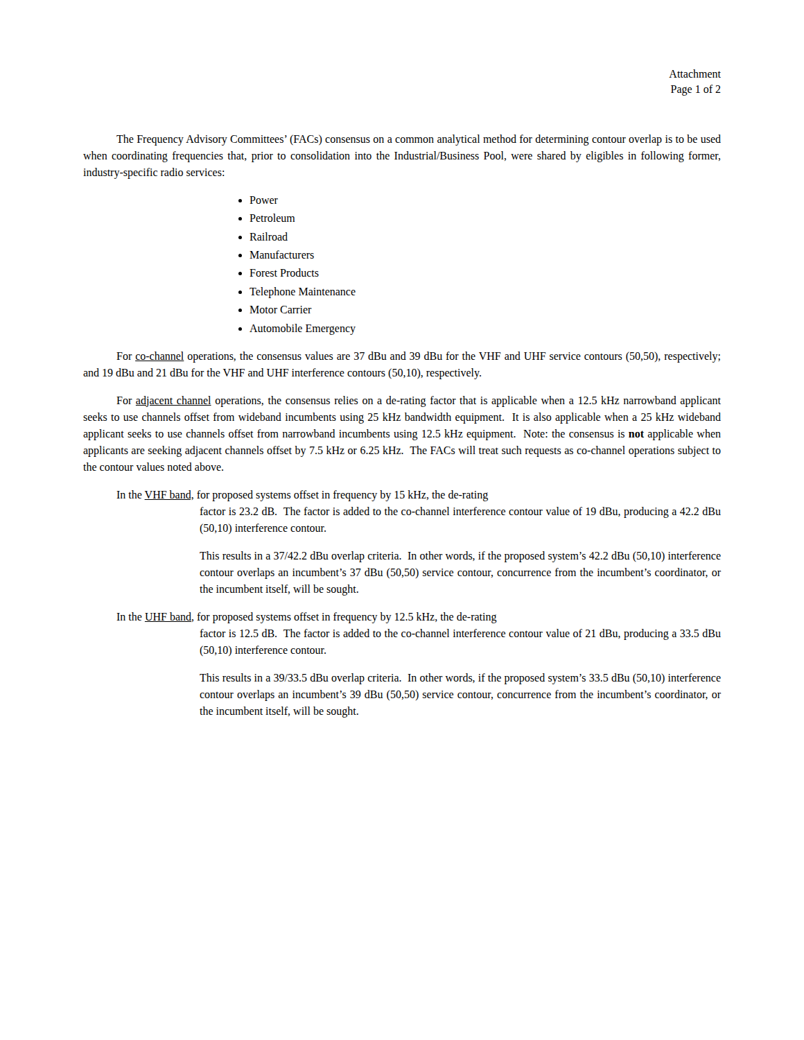Attachment
Page 1 of 2
The Frequency Advisory Committees’ (FACs) consensus on a common analytical method for determining contour overlap is to be used when coordinating frequencies that, prior to consolidation into the Industrial/Business Pool, were shared by eligibles in following former, industry-specific radio services:
Power
Petroleum
Railroad
Manufacturers
Forest Products
Telephone Maintenance
Motor Carrier
Automobile Emergency
For co-channel operations, the consensus values are 37 dBu and 39 dBu for the VHF and UHF service contours (50,50), respectively; and 19 dBu and 21 dBu for the VHF and UHF interference contours (50,10), respectively.
For adjacent channel operations, the consensus relies on a de-rating factor that is applicable when a 12.5 kHz narrowband applicant seeks to use channels offset from wideband incumbents using 25 kHz bandwidth equipment. It is also applicable when a 25 kHz wideband applicant seeks to use channels offset from narrowband incumbents using 12.5 kHz equipment. Note: the consensus is not applicable when applicants are seeking adjacent channels offset by 7.5 kHz or 6.25 kHz. The FACs will treat such requests as co-channel operations subject to the contour values noted above.
In the VHF band, for proposed systems offset in frequency by 15 kHz, the de-rating
factor is 23.2 dB. The factor is added to the co-channel interference contour value of 19 dBu, producing a 42.2 dBu (50,10) interference contour.
This results in a 37/42.2 dBu overlap criteria. In other words, if the proposed system’s 42.2 dBu (50,10) interference contour overlaps an incumbent’s 37 dBu (50,50) service contour, concurrence from the incumbent’s coordinator, or the incumbent itself, will be sought.
In the UHF band, for proposed systems offset in frequency by 12.5 kHz, the de-rating
factor is 12.5 dB. The factor is added to the co-channel interference contour value of 21 dBu, producing a 33.5 dBu (50,10) interference contour.
This results in a 39/33.5 dBu overlap criteria. In other words, if the proposed system’s 33.5 dBu (50,10) interference contour overlaps an incumbent’s 39 dBu (50,50) service contour, concurrence from the incumbent’s coordinator, or the incumbent itself, will be sought.